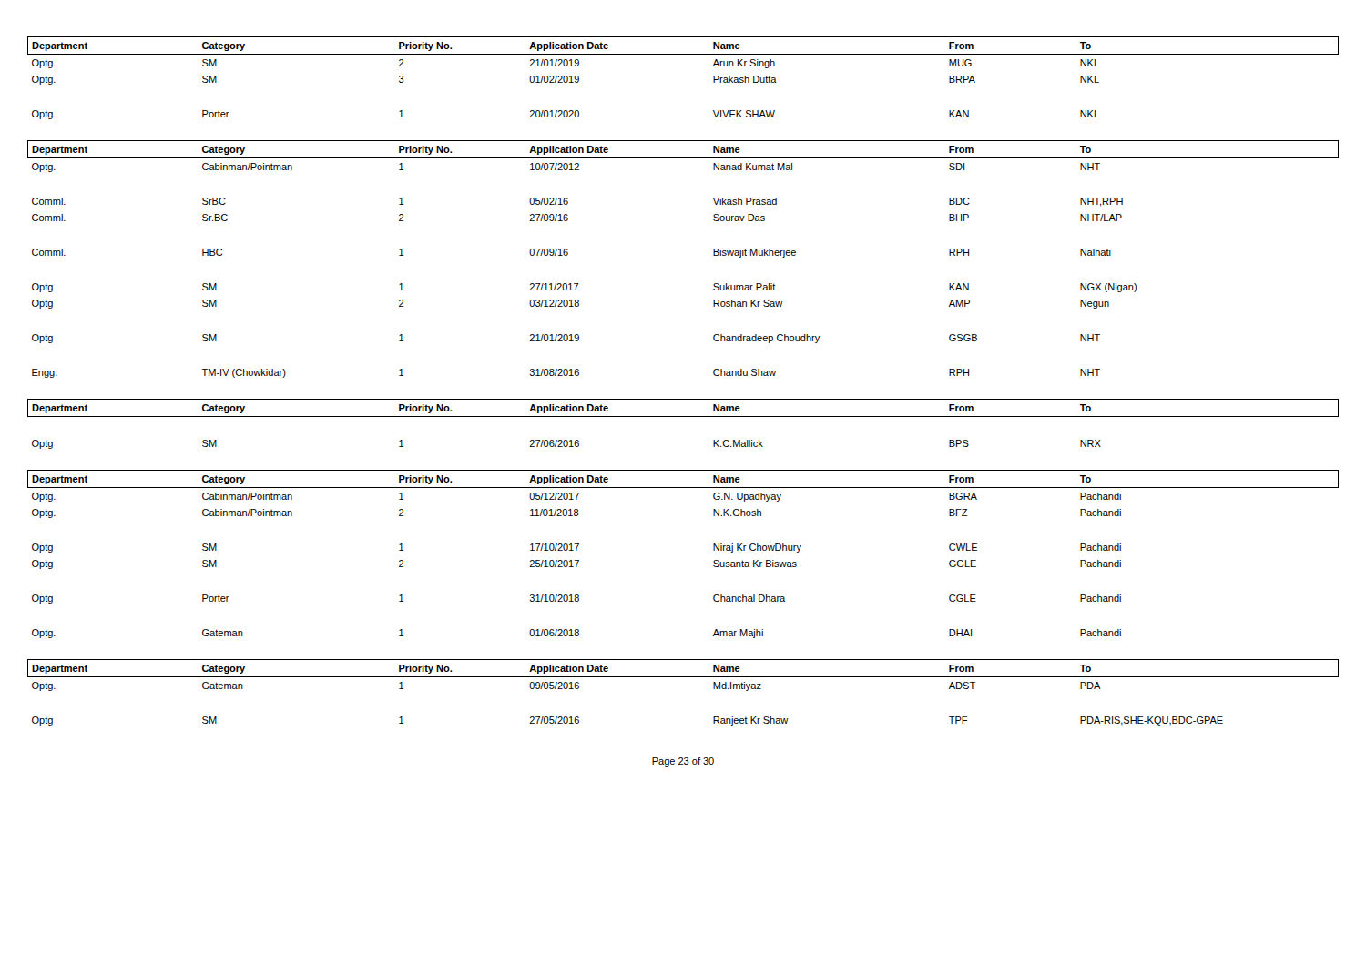| Department | Category | Priority No. | Application Date | Name | From | To |
| Optg. | SM | 2 | 21/01/2019 | Arun Kr Singh | MUG | NKL |
| Optg. | SM | 3 | 01/02/2019 | Prakash Dutta | BRPA | NKL |
| Optg. | Porter | 1 | 20/01/2020 | VIVEK SHAW | KAN | NKL |
| Department | Category | Priority No. | Application Date | Name | From | To |
| Optg. | Cabinman/Pointman | 1 | 10/07/2012 | Nanad Kumat Mal | SDI | NHT |
| Comml. | SrBC | 1 | 05/02/16 | Vikash Prasad | BDC | NHT,RPH |
| Comml. | Sr.BC | 2 | 27/09/16 | Sourav Das | BHP | NHT/LAP |
| Comml. | HBC | 1 | 07/09/16 | Biswajit Mukherjee | RPH | Nalhati |
| Optg | SM | 1 | 27/11/2017 | Sukumar Palit | KAN | NGX (Nigan) |
| Optg | SM | 2 | 03/12/2018 | Roshan Kr Saw | AMP | Negun |
| Optg | SM | 1 | 21/01/2019 | Chandradeep Choudhry | GSGB | NHT |
| Engg. | TM-IV (Chowkidar) | 1 | 31/08/2016 | Chandu Shaw | RPH | NHT |
| Department | Category | Priority No. | Application Date | Name | From | To |
| Optg | SM | 1 | 27/06/2016 | K.C.Mallick | BPS | NRX |
| Department | Category | Priority No. | Application Date | Name | From | To |
| Optg. | Cabinman/Pointman | 1 | 05/12/2017 | G.N. Upadhyay | BGRA | Pachandi |
| Optg. | Cabinman/Pointman | 2 | 11/01/2018 | N.K.Ghosh | BFZ | Pachandi |
| Optg | SM | 1 | 17/10/2017 | Niraj Kr ChowDhury | CWLE | Pachandi |
| Optg | SM | 2 | 25/10/2017 | Susanta Kr Biswas | GGLE | Pachandi |
| Optg | Porter | 1 | 31/10/2018 | Chanchal Dhara | CGLE | Pachandi |
| Optg. | Gateman | 1 | 01/06/2018 | Amar Majhi | DHAI | Pachandi |
| Department | Category | Priority No. | Application Date | Name | From | To |
| Optg. | Gateman | 1 | 09/05/2016 | Md.Imtiyaz | ADST | PDA |
| Optg | SM | 1 | 27/05/2016 | Ranjeet Kr Shaw | TPF | PDA-RIS,SHE-KQU,BDC-GPAE |
Page 23 of 30